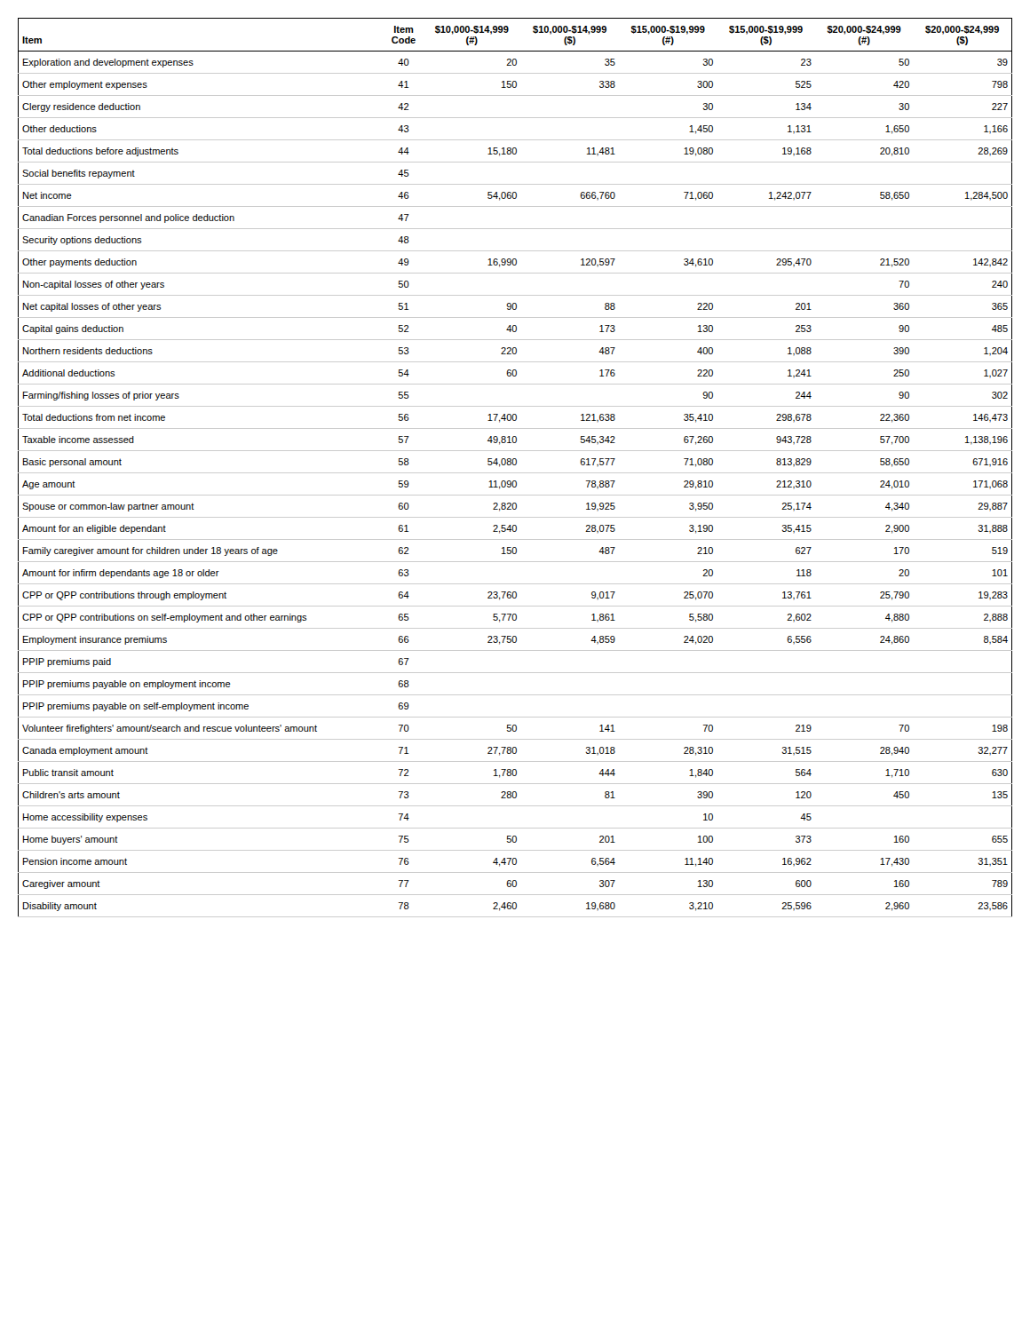| Item | Item Code | $10,000-$14,999 (#) | $10,000-$14,999 ($) | $15,000-$19,999 (#) | $15,000-$19,999 ($) | $20,000-$24,999 (#) | $20,000-$24,999 ($) |
| --- | --- | --- | --- | --- | --- | --- | --- |
| Exploration and development expenses | 40 | 20 | 35 | 30 | 23 | 50 | 39 |
| Other employment expenses | 41 | 150 | 338 | 300 | 525 | 420 | 798 |
| Clergy residence deduction | 42 | | | 30 | 134 | 30 | 227 |
| Other deductions | 43 | | | 1,450 | 1,131 | 1,650 | 1,166 |
| Total deductions before adjustments | 44 | 15,180 | 11,481 | 19,080 | 19,168 | 20,810 | 28,269 |
| Social benefits repayment | 45 | | | | | | |
| Net income | 46 | 54,060 | 666,760 | 71,060 | 1,242,077 | 58,650 | 1,284,500 |
| Canadian Forces personnel and police deduction | 47 | | | | | | |
| Security options deductions | 48 | | | | | | |
| Other payments deduction | 49 | 16,990 | 120,597 | 34,610 | 295,470 | 21,520 | 142,842 |
| Non-capital losses of other years | 50 | | | | | 70 | 240 |
| Net capital losses of other years | 51 | 90 | 88 | 220 | 201 | 360 | 365 |
| Capital gains deduction | 52 | 40 | 173 | 130 | 253 | 90 | 485 |
| Northern residents deductions | 53 | 220 | 487 | 400 | 1,088 | 390 | 1,204 |
| Additional deductions | 54 | 60 | 176 | 220 | 1,241 | 250 | 1,027 |
| Farming/fishing losses of prior years | 55 | | | 90 | 244 | 90 | 302 |
| Total deductions from net income | 56 | 17,400 | 121,638 | 35,410 | 298,678 | 22,360 | 146,473 |
| Taxable income assessed | 57 | 49,810 | 545,342 | 67,260 | 943,728 | 57,700 | 1,138,196 |
| Basic personal amount | 58 | 54,080 | 617,577 | 71,080 | 813,829 | 58,650 | 671,916 |
| Age amount | 59 | 11,090 | 78,887 | 29,810 | 212,310 | 24,010 | 171,068 |
| Spouse or common-law partner amount | 60 | 2,820 | 19,925 | 3,950 | 25,174 | 4,340 | 29,887 |
| Amount for an eligible dependant | 61 | 2,540 | 28,075 | 3,190 | 35,415 | 2,900 | 31,888 |
| Family caregiver amount for children under 18 years of age | 62 | 150 | 487 | 210 | 627 | 170 | 519 |
| Amount for infirm dependants age 18 or older | 63 | | | 20 | 118 | 20 | 101 |
| CPP or QPP contributions through employment | 64 | 23,760 | 9,017 | 25,070 | 13,761 | 25,790 | 19,283 |
| CPP or QPP contributions on self-employment and other earnings | 65 | 5,770 | 1,861 | 5,580 | 2,602 | 4,880 | 2,888 |
| Employment insurance premiums | 66 | 23,750 | 4,859 | 24,020 | 6,556 | 24,860 | 8,584 |
| PPIP premiums paid | 67 | | | | | | |
| PPIP premiums payable on employment income | 68 | | | | | | |
| PPIP premiums payable on self-employment income | 69 | | | | | | |
| Volunteer firefighters' amount/search and rescue volunteers' amount | 70 | 50 | 141 | 70 | 219 | 70 | 198 |
| Canada employment amount | 71 | 27,780 | 31,018 | 28,310 | 31,515 | 28,940 | 32,277 |
| Public transit amount | 72 | 1,780 | 444 | 1,840 | 564 | 1,710 | 630 |
| Children's arts amount | 73 | 280 | 81 | 390 | 120 | 450 | 135 |
| Home accessibility expenses | 74 | | | 10 | 45 | | |
| Home buyers' amount | 75 | 50 | 201 | 100 | 373 | 160 | 655 |
| Pension income amount | 76 | 4,470 | 6,564 | 11,140 | 16,962 | 17,430 | 31,351 |
| Caregiver amount | 77 | 60 | 307 | 130 | 600 | 160 | 789 |
| Disability amount | 78 | 2,460 | 19,680 | 3,210 | 25,596 | 2,960 | 23,586 |